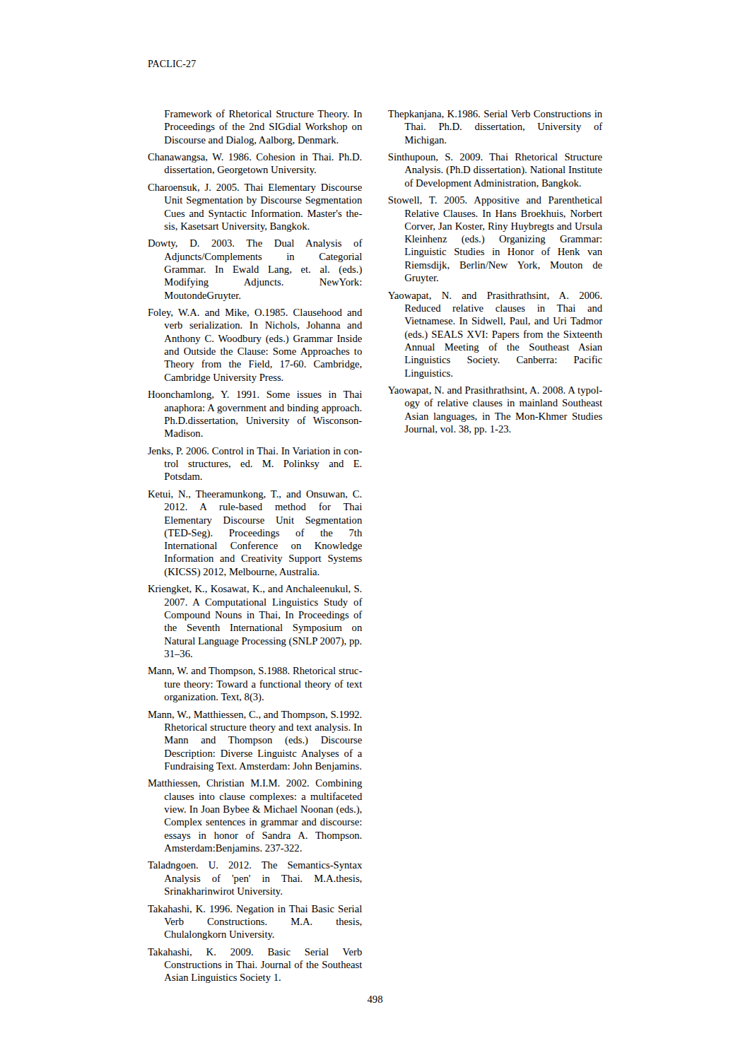PACLIC-27
Framework of Rhetorical Structure Theory. In Proceedings of the 2nd SIGdial Workshop on Discourse and Dialog, Aalborg, Denmark.
Chanawangsa, W. 1986. Cohesion in Thai. Ph.D. dissertation, Georgetown University.
Charoensuk, J. 2005. Thai Elementary Discourse Unit Segmentation by Discourse Segmentation Cues and Syntactic Information. Master's thesis, Kasetsart University, Bangkok.
Dowty, D. 2003. The Dual Analysis of Adjuncts/Complements in Categorial Grammar. In Ewald Lang, et. al. (eds.) Modifying Adjuncts. NewYork: MoutondeGruyter.
Foley, W.A. and Mike, O.1985. Clausehood and verb serialization. In Nichols, Johanna and Anthony C. Woodbury (eds.) Grammar Inside and Outside the Clause: Some Approaches to Theory from the Field, 17-60. Cambridge, Cambridge University Press.
Hoonchamlong, Y. 1991. Some issues in Thai anaphora: A government and binding approach. Ph.D.dissertation, University of Wisconson-Madison.
Jenks, P. 2006. Control in Thai. In Variation in control structures, ed. M. Polinksy and E. Potsdam.
Ketui, N., Theeramunkong, T., and Onsuwan, C. 2012. A rule-based method for Thai Elementary Discourse Unit Segmentation (TED-Seg). Proceedings of the 7th International Conference on Knowledge Information and Creativity Support Systems (KICSS) 2012, Melbourne, Australia.
Kriengket, K., Kosawat, K., and Anchaleenukul, S. 2007. A Computational Linguistics Study of Compound Nouns in Thai, In Proceedings of the Seventh International Symposium on Natural Language Processing (SNLP 2007), pp. 31–36.
Mann, W. and Thompson, S.1988. Rhetorical structure theory: Toward a functional theory of text organization. Text, 8(3).
Mann, W., Matthiessen, C., and Thompson, S.1992. Rhetorical structure theory and text analysis. In Mann and Thompson (eds.) Discourse Description: Diverse Linguistc Analyses of a Fundraising Text. Amsterdam: John Benjamins.
Matthiessen, Christian M.I.M. 2002. Combining clauses into clause complexes: a multifaceted view. In Joan Bybee & Michael Noonan (eds.), Complex sentences in grammar and discourse: essays in honor of Sandra A. Thompson. Amsterdam:Benjamins. 237-322.
Taladngoen. U. 2012. The Semantics-Syntax Analysis of 'pen' in Thai. M.A.thesis, Srinakharinwirot University.
Takahashi, K. 1996. Negation in Thai Basic Serial Verb Constructions. M.A. thesis, Chulalongkorn University.
Takahashi, K. 2009. Basic Serial Verb Constructions in Thai. Journal of the Southeast Asian Linguistics Society 1.
Thepkanjana, K.1986. Serial Verb Constructions in Thai. Ph.D. dissertation, University of Michigan.
Sinthupoun, S. 2009. Thai Rhetorical Structure Analysis. (Ph.D dissertation). National Institute of Development Administration, Bangkok.
Stowell, T. 2005. Appositive and Parenthetical Relative Clauses. In Hans Broekhuis, Norbert Corver, Jan Koster, Riny Huybregts and Ursula Kleinhenz (eds.) Organizing Grammar: Linguistic Studies in Honor of Henk van Riemsdijk, Berlin/New York, Mouton de Gruyter.
Yaowapat, N. and Prasithrathsint, A. 2006. Reduced relative clauses in Thai and Vietnamese. In Sidwell, Paul, and Uri Tadmor (eds.) SEALS XVI: Papers from the Sixteenth Annual Meeting of the Southeast Asian Linguistics Society. Canberra: Pacific Linguistics.
Yaowapat, N. and Prasithrathsint, A. 2008. A typology of relative clauses in mainland Southeast Asian languages, in The Mon-Khmer Studies Journal, vol. 38, pp. 1-23.
498